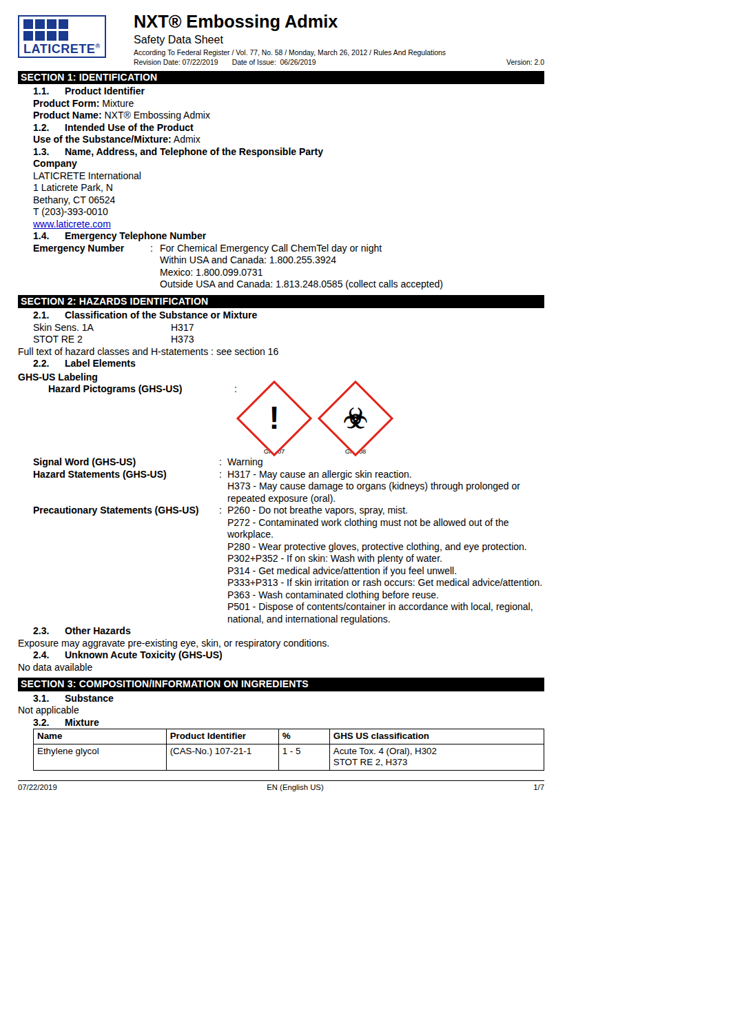LATICRETE®
NXT® Embossing Admix
Safety Data Sheet
According To Federal Register / Vol. 77, No. 58 / Monday, March 26, 2012 / Rules And Regulations
Revision Date: 07/22/2019 Date of Issue: 06/26/2019 Version: 2.0
SECTION 1: IDENTIFICATION
1.1.
Product Identifier
Product Form: Mixture
Product Name: NXT® Embossing Admix
1.2.
Intended Use of the Product
Use of the Substance/Mixture: Admix
1.3.
Name, Address, and Telephone of the Responsible Party
Company
LATICRETE International
1 Laticrete Park, N
Bethany, CT 06524
T (203)-393-0010
www.laticrete.com
1.4.
Emergency Telephone Number
Emergency Number
:
For Chemical Emergency Call ChemTel day or night
Within USA and Canada: 1.800.255.3924
Mexico: 1.800.099.0731
Outside USA and Canada: 1.813.248.0585 (collect calls accepted)
SECTION 2: HAZARDS IDENTIFICATION
2.1.
Classification of the Substance or Mixture
Skin Sens. 1A
H317
STOT RE 2
H373
Full text of hazard classes and H-statements : see section 16
2.2.
Label Elements
GHS-US Labeling
Hazard Pictograms (GHS-US)
:
!
GHS07
☣
GHS08
Signal Word (GHS-US)
:
Warning
Hazard Statements (GHS-US)
:
H317 - May cause an allergic skin reaction.
H373 - May cause damage to organs (kidneys) through prolonged or repeated exposure (oral).
Precautionary Statements (GHS-US)
:
P260 - Do not breathe vapors, spray, mist.
P272 - Contaminated work clothing must not be allowed out of the workplace.
P280 - Wear protective gloves, protective clothing, and eye protection.
P302+P352 - If on skin: Wash with plenty of water.
P314 - Get medical advice/attention if you feel unwell.
P333+P313 - If skin irritation or rash occurs: Get medical advice/attention.
P363 - Wash contaminated clothing before reuse.
P501 - Dispose of contents/container in accordance with local, regional, national, and international regulations.
2.3.
Other Hazards
Exposure may aggravate pre-existing eye, skin, or respiratory conditions.
2.4.
Unknown Acute Toxicity (GHS-US)
No data available
SECTION 3: COMPOSITION/INFORMATION ON INGREDIENTS
3.1.
Substance
Not applicable
3.2.
Mixture
| Name | Product Identifier | % | GHS US classification |
| --- | --- | --- | --- |
| Ethylene glycol | (CAS-No.) 107-21-1 | 1 - 5 | Acute Tox. 4 (Oral), H302 STOT RE 2, H373 |
07/22/2019 EN (English US) 1/7